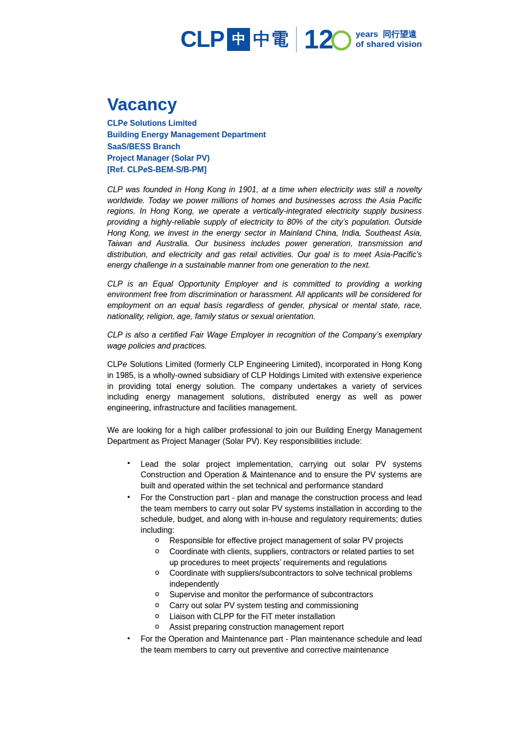CLP 中 中電
12
years 同行望遠
of shared vision
Vacancy
CLPe Solutions Limited
Building Energy Management Department
SaaS/BESS Branch
Project Manager (Solar PV)
[Ref. CLPe S-BEM-S/B-PM]
CLP was founded in Hong Kong in 1901, at a time when electricity was still a novelty worldwide. Today we power millions of homes and businesses across the Asia Pacific regions. In Hong Kong, we operate a vertically-integrated electricity supply business providing a highly-reliable supply of electricity to 80% of the city’s population. Outside Hong Kong, we invest in the energy sector in Mainland China, India, Southeast Asia, Taiwan and Australia. Our business includes power generation, transmission and distribution, and electricity and gas retail activities. Our goal is to meet Asia-Pacific's energy challenge in a sustainable manner from one generation to the next.
CLP is an Equal Opportunity Employer and is committed to providing a working environment free from discrimination or harassment. All applicants will be considered for employment on an equal basis regardless of gender, physical or mental state, race, nationality, religion, age, family status or sexual orientation.
CLP is also a certified Fair Wage Employer in recognition of the Company’s exemplary wage policies and practices.
CLPe Solutions Limited (formerly CLP Engineering Limited), incorporated in Hong Kong in 1985, is a wholly-owned subsidiary of CLP Holdings Limited with extensive experience in providing total energy solution. The company undertakes a variety of services including energy management solutions, distributed energy as well as power engineering, infrastructure and facilities management.
We are looking for a high caliber professional to join our Building Energy Management Department as Project Manager (Solar PV). Key responsibilities include:
Lead the solar project implementation, carrying out solar PV systems Construction and Operation & Maintenance and to ensure the PV systems are built and operated within the set technical and performance standard
For the Construction part - plan and manage the construction process and lead the team members to carry out solar PV systems installation in according to the schedule, budget, and along with in-house and regulatory requirements; duties including:
Responsible for effective project management of solar PV projects
Coordinate with clients, suppliers, contractors or related parties to set up procedures to meet projects’ requirements and regulations
Coordinate with suppliers/subcontractors to solve technical problems independently
Supervise and monitor the performance of subcontractors
Carry out solar PV system testing and commissioning
Liaison with CLPP for the FiT meter installation
Assist preparing construction management report
For the Operation and Maintenance part - Plan maintenance schedule and lead the team members to carry out preventive and corrective maintenance